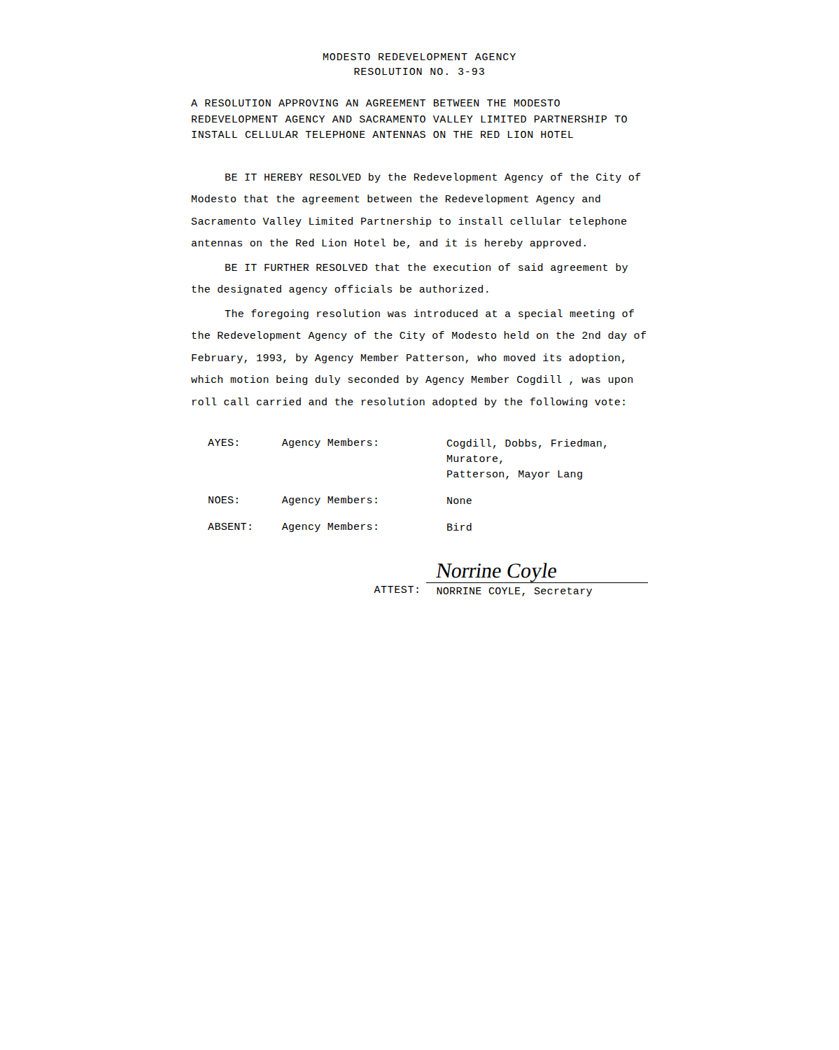MODESTO REDEVELOPMENT AGENCY
RESOLUTION NO. 3-93
A RESOLUTION APPROVING AN AGREEMENT BETWEEN THE MODESTO REDEVELOPMENT AGENCY AND SACRAMENTO VALLEY LIMITED PARTNERSHIP TO INSTALL CELLULAR TELEPHONE ANTENNAS ON THE RED LION HOTEL
BE IT HEREBY RESOLVED by the Redevelopment Agency of the City of Modesto that the agreement between the Redevelopment Agency and Sacramento Valley Limited Partnership to install cellular telephone antennas on the Red Lion Hotel be, and it is hereby approved.
BE IT FURTHER RESOLVED that the execution of said agreement by the designated agency officials be authorized.
The foregoing resolution was introduced at a special meeting of the Redevelopment Agency of the City of Modesto held on the 2nd day of February, 1993, by Agency Member Patterson, who moved its adoption, which motion being duly seconded by Agency Member Cogdill , was upon roll call carried and the resolution adopted by the following vote:
| AYES: | Agency Members: | Cogdill, Dobbs, Friedman, Muratore, Patterson, Mayor Lang |
| NOES: | Agency Members: | None |
| ABSENT: | Agency Members: | Bird |
ATTEST:
Norrine Coyle
NORRINE COYLE, Secretary